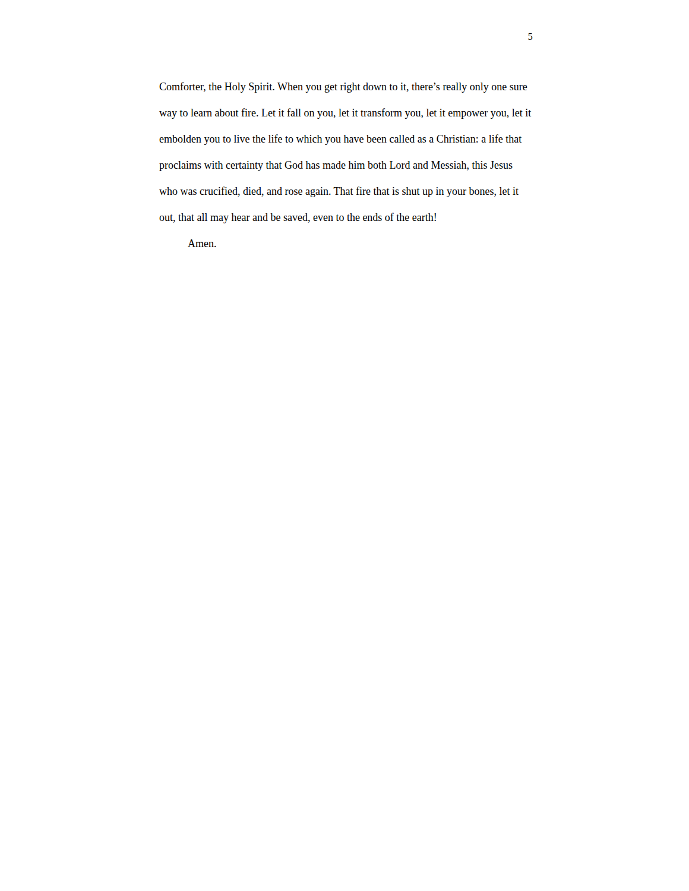5
Comforter, the Holy Spirit. When you get right down to it, there’s really only one sure way to learn about fire. Let it fall on you, let it transform you, let it empower you, let it embolden you to live the life to which you have been called as a Christian: a life that proclaims with certainty that God has made him both Lord and Messiah, this Jesus who was crucified, died, and rose again. That fire that is shut up in your bones, let it out, that all may hear and be saved, even to the ends of the earth!
Amen.